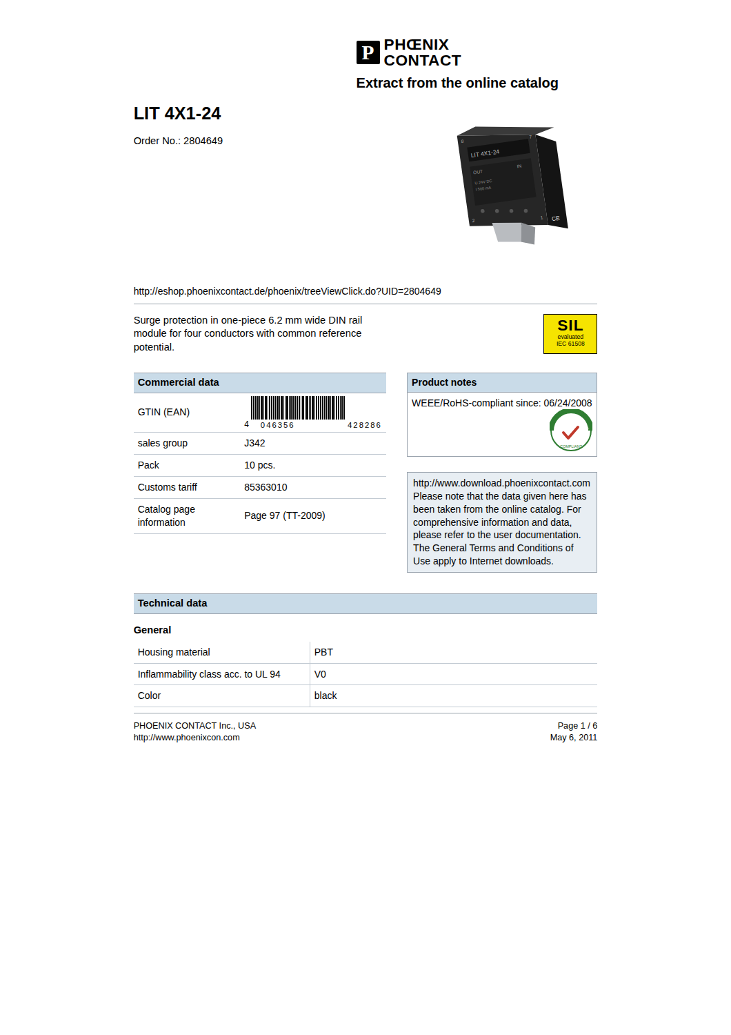P
PHŒNIX
CONTACT
Extract from the online catalog
LIT 4X1-24
Order No.: 2804649
http://eshop.phoenixcontact.de/phoenix/treeViewClick.do?UID=2804649
Surge protection in one-piece 6.2 mm wide DIN rail module for four conductors with common reference potential.
SIL evaluated IEC 61508
Commercial data
| GTIN (EAN) | 4 046356 428286 |
| sales group | J342 |
| Pack | 10 pcs. |
| Customs tariff | 85363010 |
| Catalog page information | Page 97 (TT-2009) |
Product notes
WEEE/RoHS-compliant since: 06/24/2008
RoHS WEEE COMPLIANT
http://www.download.phoenixcontact.com Please note that the data given here has been taken from the online catalog. For comprehensive information and data, please refer to the user documentation. The General Terms and Conditions of Use apply to Internet downloads.
Technical data
General
| Housing material | PBT |
| Inflammability class acc. to UL 94 | V0 |
| Color | black |
PHOENIX CONTACT Inc., USA
http://www.phoenixcon.com
Page 1 / 6
May 6, 2011